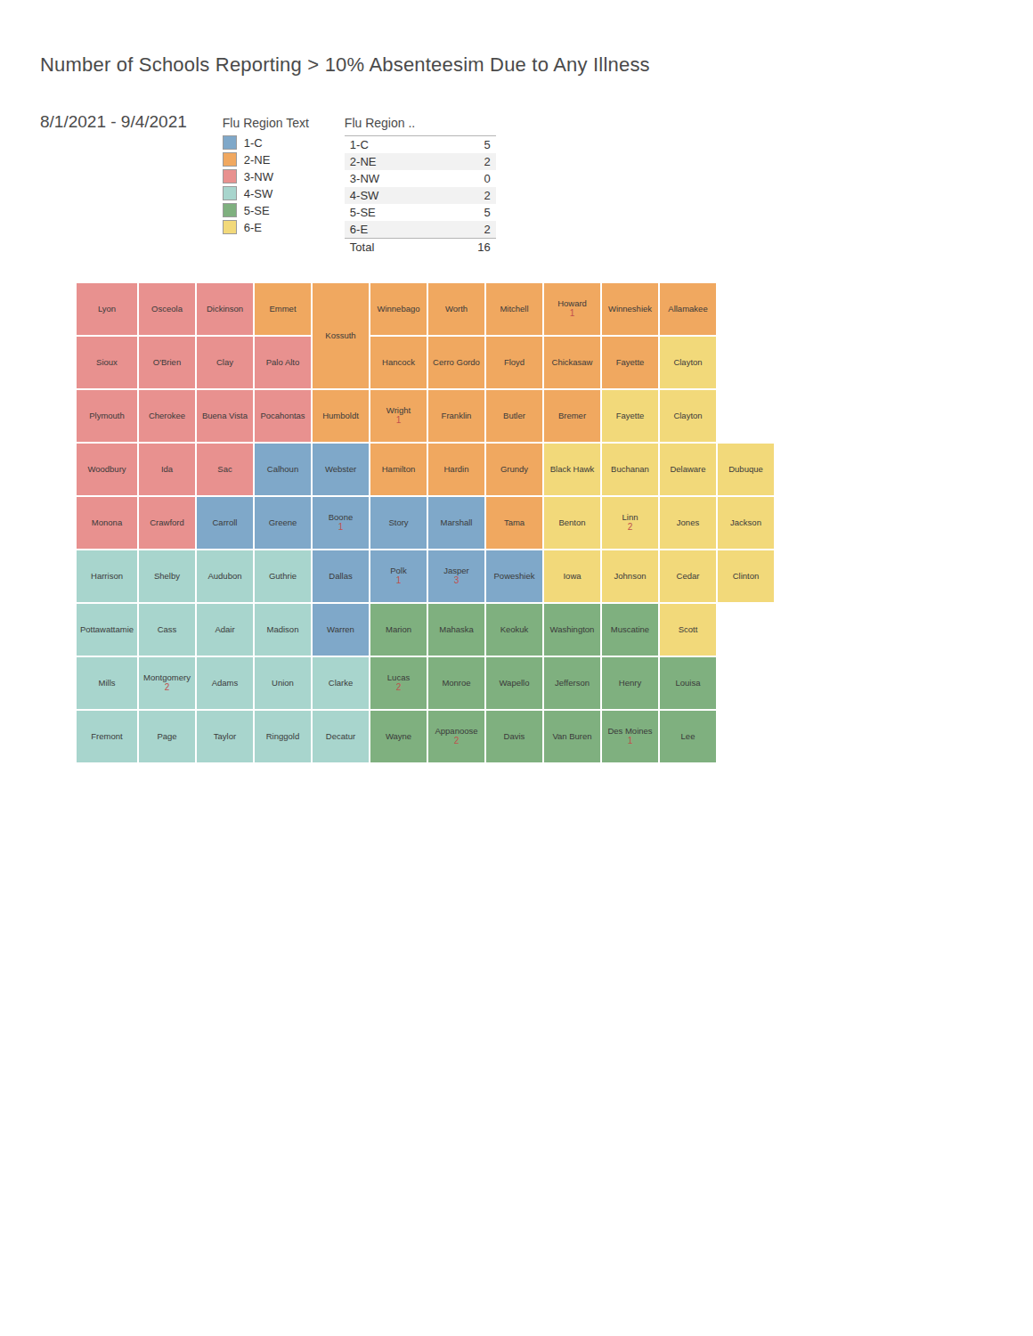Number of Schools Reporting > 10% Absenteesim Due to Any Illness
8/1/2021 - 9/4/2021
Flu Region Text
1-C
2-NE
3-NW
4-SW
5-SE
6-E
Flu Region ..
| 1-C | 5 |
| 2-NE | 2 |
| 3-NW | 0 |
| 4-SW | 2 |
| 5-SE | 5 |
| 6-E | 2 |
| Total | 16 |
Lyon
Osceola
Dickinson
Emmet
Kossuth
Winnebago
Worth
Mitchell
Howard1
Winneshiek
Allamakee
Sioux
O'Brien
Clay
Palo Alto
Hancock
Cerro Gordo
Floyd
Chickasaw
Fayette
Clayton
Plymouth
Cherokee
Buena Vista
Pocahontas
Humboldt
Wright1
Franklin
Butler
Bremer
Fayette
Clayton
Woodbury
Ida
Sac
Calhoun
Webster
Hamilton
Hardin
Grundy
Black Hawk
Buchanan
Delaware
Dubuque
Monona
Crawford
Carroll
Greene
Boone1
Story
Marshall
Tama
Benton
Linn2
Jones
Jackson
Harrison
Shelby
Audubon
Guthrie
Dallas
Polk1
Jasper3
Poweshiek
Iowa
Johnson
Cedar
Clinton
Pottawattamie
Cass
Adair
Madison
Warren
Marion
Mahaska
Keokuk
Washington
Muscatine
Scott
Mills
Montgomery2
Adams
Union
Clarke
Lucas2
Monroe
Wapello
Jefferson
Henry
Louisa
Fremont
Page
Taylor
Ringgold
Decatur
Wayne
Appanoose2
Davis
Van Buren
Des Moines1
Lee